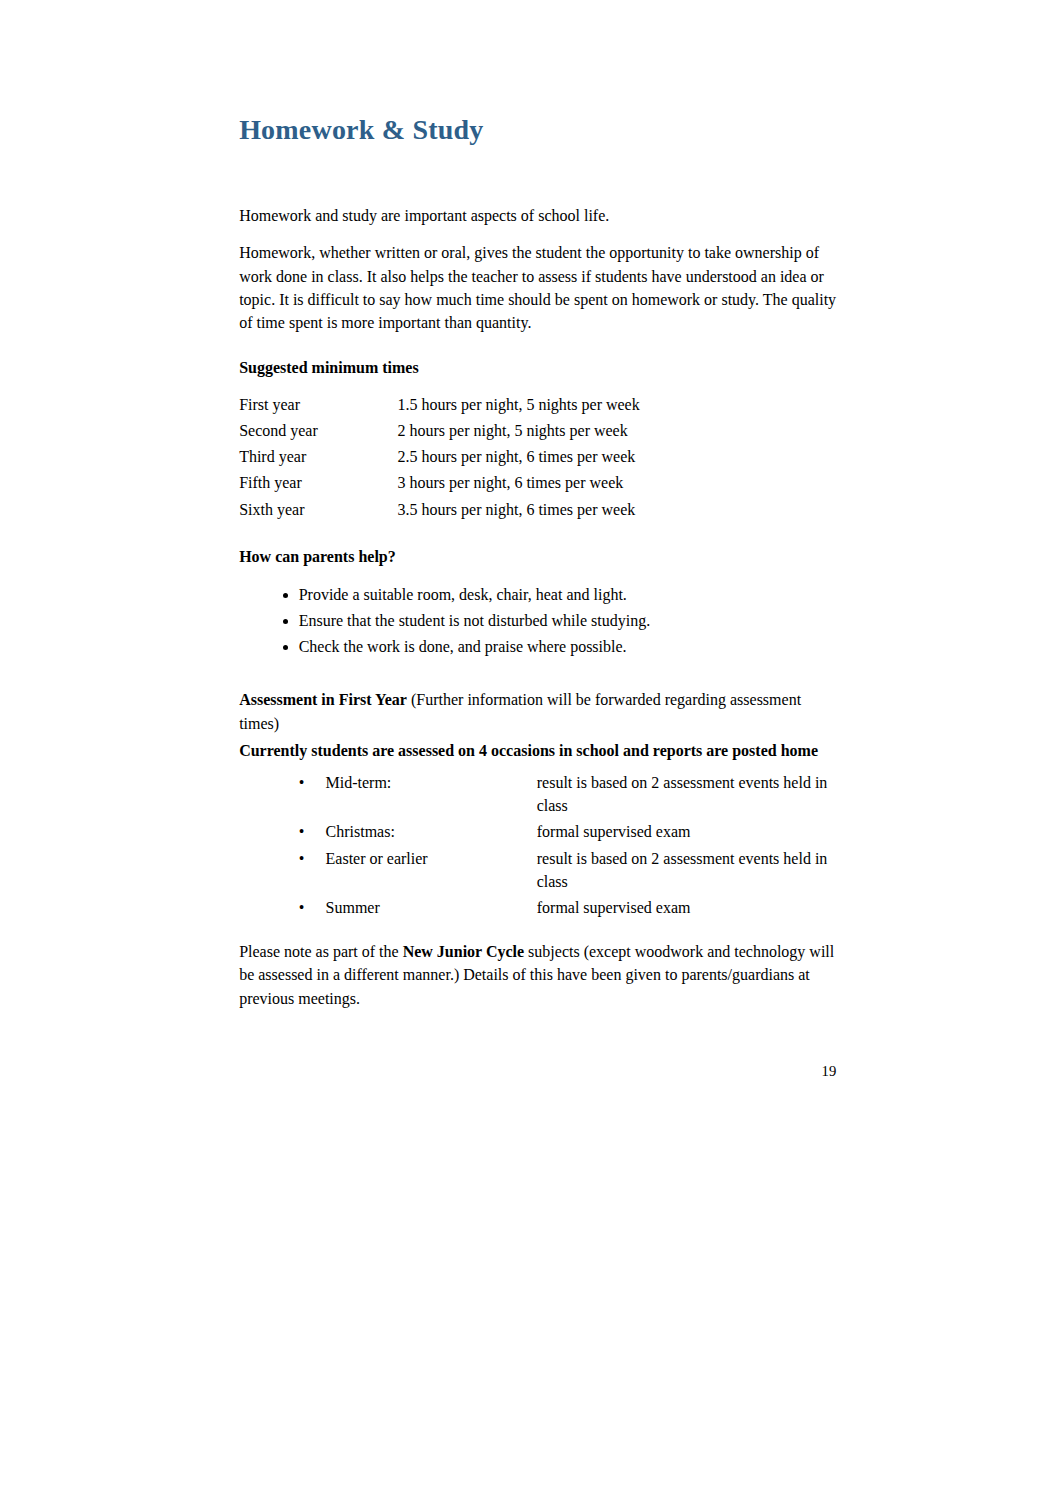Homework & Study
Homework and study are important aspects of school life.
Homework, whether written or oral, gives the student the opportunity to take ownership of work done in class. It also helps the teacher to assess if students have understood an idea or topic. It is difficult to say how much time should be spent on homework or study. The quality of time spent is more important than quantity.
Suggested minimum times
| First year | 1.5 hours per night, 5 nights per week |
| Second year | 2 hours per night, 5 nights per week |
| Third year | 2.5 hours per night, 6 times per week |
| Fifth year | 3 hours per night, 6 times per week |
| Sixth year | 3.5 hours per night, 6 times per week |
How can parents help?
Provide a suitable room, desk, chair, heat and light.
Ensure that the student is not disturbed while studying.
Check the work is done, and praise where possible.
Assessment in First Year (Further information will be forwarded regarding assessment times)
Currently students are assessed on 4 occasions in school and reports are posted home
| • | Mid-term: | result is based on 2 assessment events held in class |
| • | Christmas: | formal supervised exam |
| • | Easter or earlier | result is based on 2 assessment events held in class |
| • | Summer | formal supervised exam |
Please note as part of the New Junior Cycle subjects (except woodwork and technology will be assessed in a different manner.) Details of this have been given to parents/guardians at previous meetings.
19